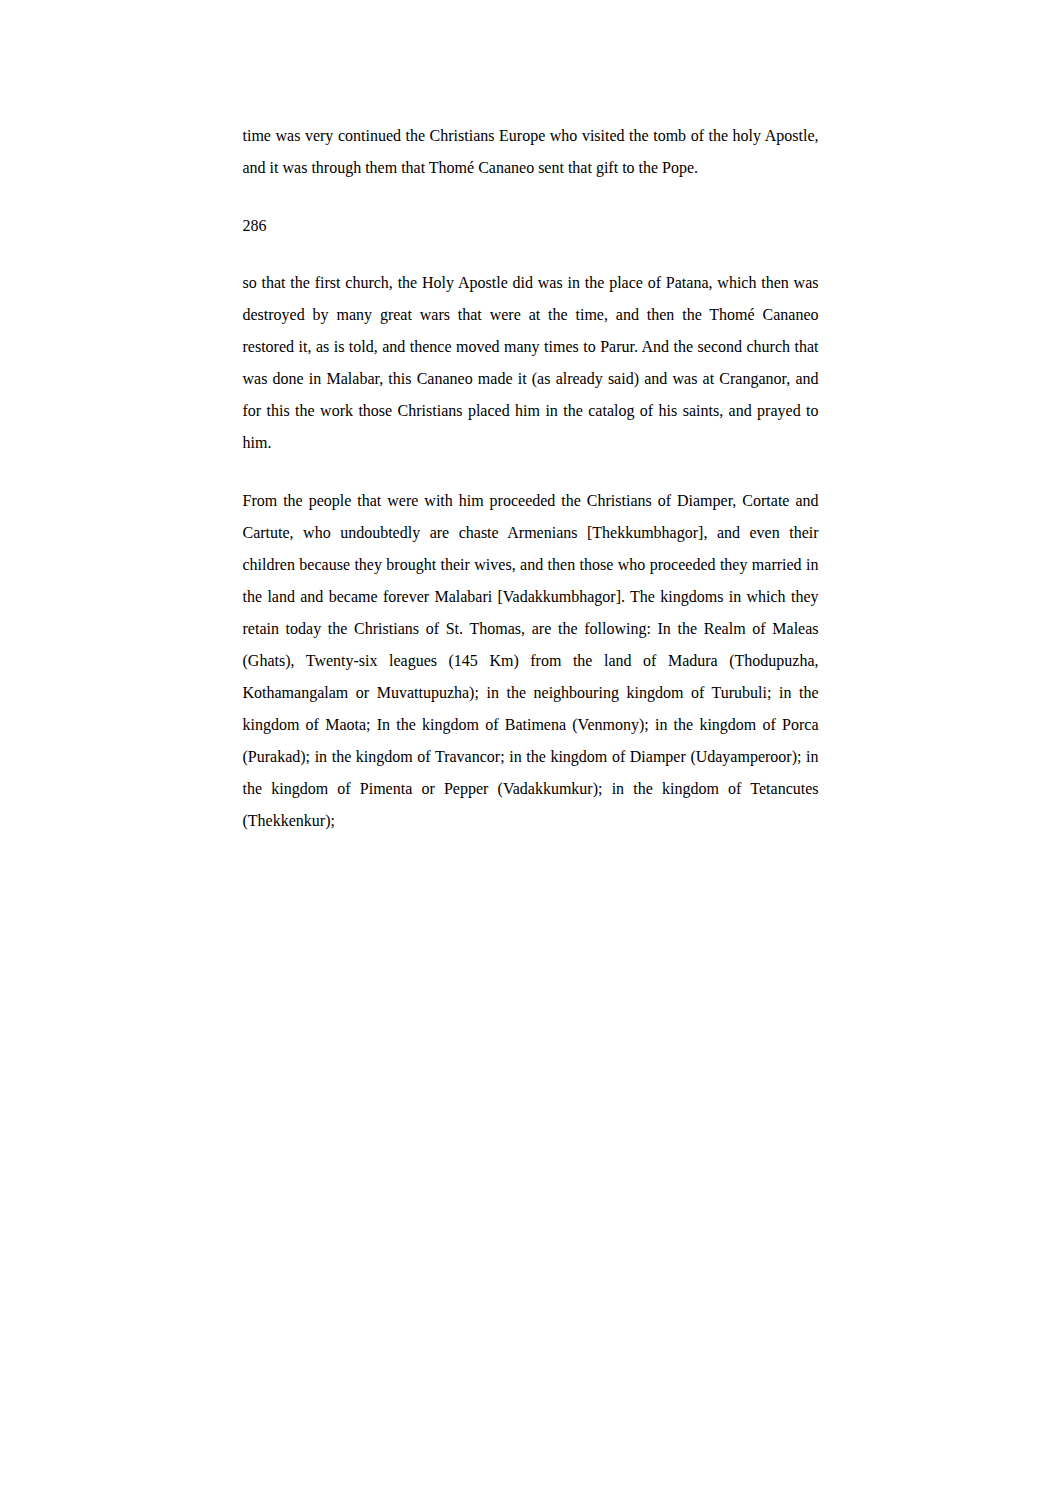time was very continued the Christians Europe who visited the tomb of the holy Apostle, and it was through them that Thomé Cananeo sent that gift to the Pope.
286
so that the first church, the Holy Apostle did was in the place of Patana, which then was destroyed by many great wars that were at the time, and then the Thomé Cananeo restored it, as is told, and thence moved many times to Parur. And the second church that was done in Malabar, this Cananeo made it (as already said) and was at Cranganor, and for this the work those Christians placed him in the catalog of his saints, and prayed to him.
From the people that were with him proceeded the Christians of Diamper, Cortate and Cartute, who undoubtedly are chaste Armenians [Thekkumbhagor], and even their children because they brought their wives, and then those who proceeded they married in the land and became forever Malabari [Vadakkumbhagor]. The kingdoms in which they retain today the Christians of St. Thomas, are the following: In the Realm of Maleas (Ghats), Twenty-six leagues (145 Km) from the land of Madura (Thodupuzha, Kothamangalam or Muvattupuzha); in the neighbouring kingdom of Turubuli; in the kingdom of Maota; In the kingdom of Batimena (Venmony); in the kingdom of Porca (Purakad); in the kingdom of Travancor; in the kingdom of Diamper (Udayamperoor); in the kingdom of Pimenta or Pepper (Vadakkumkur); in the kingdom of Tetancutes (Thekkenkur);